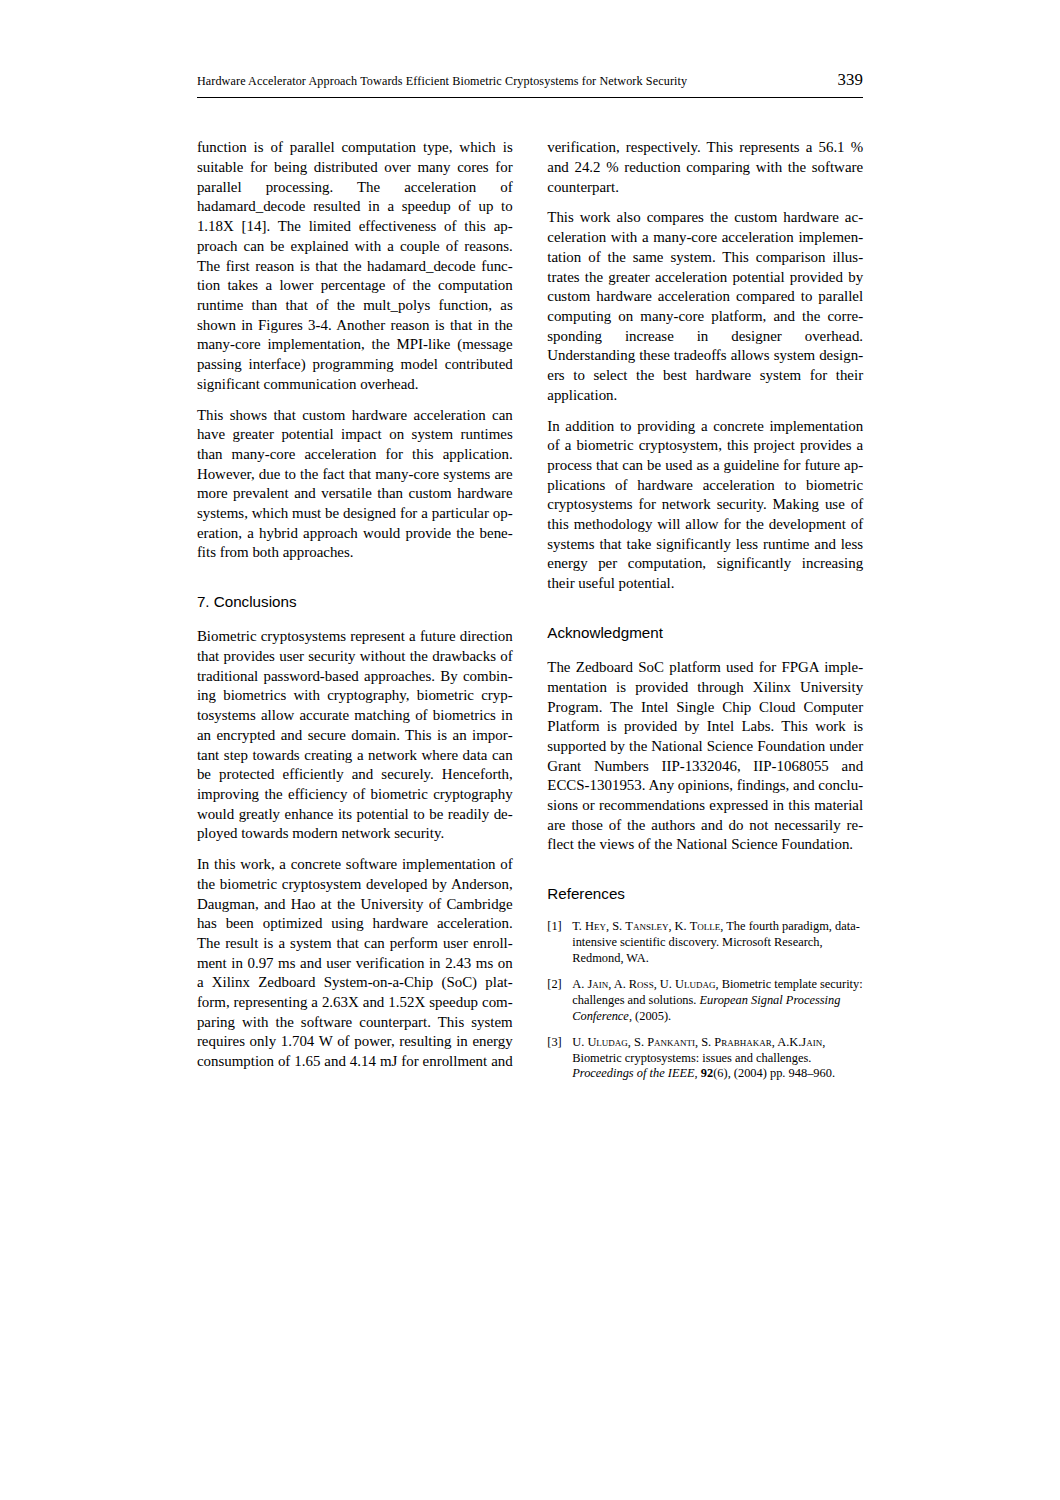Hardware Accelerator Approach Towards Efficient Biometric Cryptosystems for Network Security
339
function is of parallel computation type, which is suitable for being distributed over many cores for parallel processing. The acceleration of hadamard_decode resulted in a speedup of up to 1.18X [14]. The limited effectiveness of this approach can be explained with a couple of reasons. The first reason is that the hadamard_decode function takes a lower percentage of the computation runtime than that of the mult_polys function, as shown in Figures 3-4. Another reason is that in the many-core implementation, the MPI-like (message passing interface) programming model contributed significant communication overhead.
This shows that custom hardware acceleration can have greater potential impact on system runtimes than many-core acceleration for this application. However, due to the fact that many-core systems are more prevalent and versatile than custom hardware systems, which must be designed for a particular operation, a hybrid approach would provide the benefits from both approaches.
7. Conclusions
Biometric cryptosystems represent a future direction that provides user security without the drawbacks of traditional password-based approaches. By combining biometrics with cryptography, biometric cryptosystems allow accurate matching of biometrics in an encrypted and secure domain. This is an important step towards creating a network where data can be protected efficiently and securely. Henceforth, improving the efficiency of biometric cryptography would greatly enhance its potential to be readily deployed towards modern network security.
In this work, a concrete software implementation of the biometric cryptosystem developed by Anderson, Daugman, and Hao at the University of Cambridge has been optimized using hardware acceleration. The result is a system that can perform user enrollment in 0.97 ms and user verification in 2.43 ms on a Xilinx Zedboard System-on-a-Chip (SoC) platform, representing a 2.63X and 1.52X speedup comparing with the software counterpart. This system requires only 1.704 W of power, resulting in energy consumption of 1.65 and 4.14 mJ for enrollment and verification, respectively. This represents a 56.1 % and 24.2 % reduction comparing with the software counterpart.
This work also compares the custom hardware acceleration with a many-core acceleration implementation of the same system. This comparison illustrates the greater acceleration potential provided by custom hardware acceleration compared to parallel computing on many-core platform, and the corresponding increase in designer overhead. Understanding these tradeoffs allows system designers to select the best hardware system for their application.
In addition to providing a concrete implementation of a biometric cryptosystem, this project provides a process that can be used as a guideline for future applications of hardware acceleration to biometric cryptosystems for network security. Making use of this methodology will allow for the development of systems that take significantly less runtime and less energy per computation, significantly increasing their useful potential.
Acknowledgment
The Zedboard SoC platform used for FPGA implementation is provided through Xilinx University Program. The Intel Single Chip Cloud Computer Platform is provided by Intel Labs. This work is supported by the National Science Foundation under Grant Numbers IIP-1332046, IIP-1068055 and ECCS-1301953. Any opinions, findings, and conclusions or recommendations expressed in this material are those of the authors and do not necessarily reflect the views of the National Science Foundation.
References
[1] T. Hey, S. Tansley, K. Tolle, The fourth paradigm, data-intensive scientific discovery. Microsoft Research, Redmond, WA.
[2] A. Jain, A. Ross, U. Uludag, Biometric template security: challenges and solutions. European Signal Processing Conference, (2005).
[3] U. Uludag, S. Pankanti, S. Prabhakar, A.K.Jain, Biometric cryptosystems: issues and challenges. Proceedings of the IEEE, 92(6), (2004) pp. 948–960.